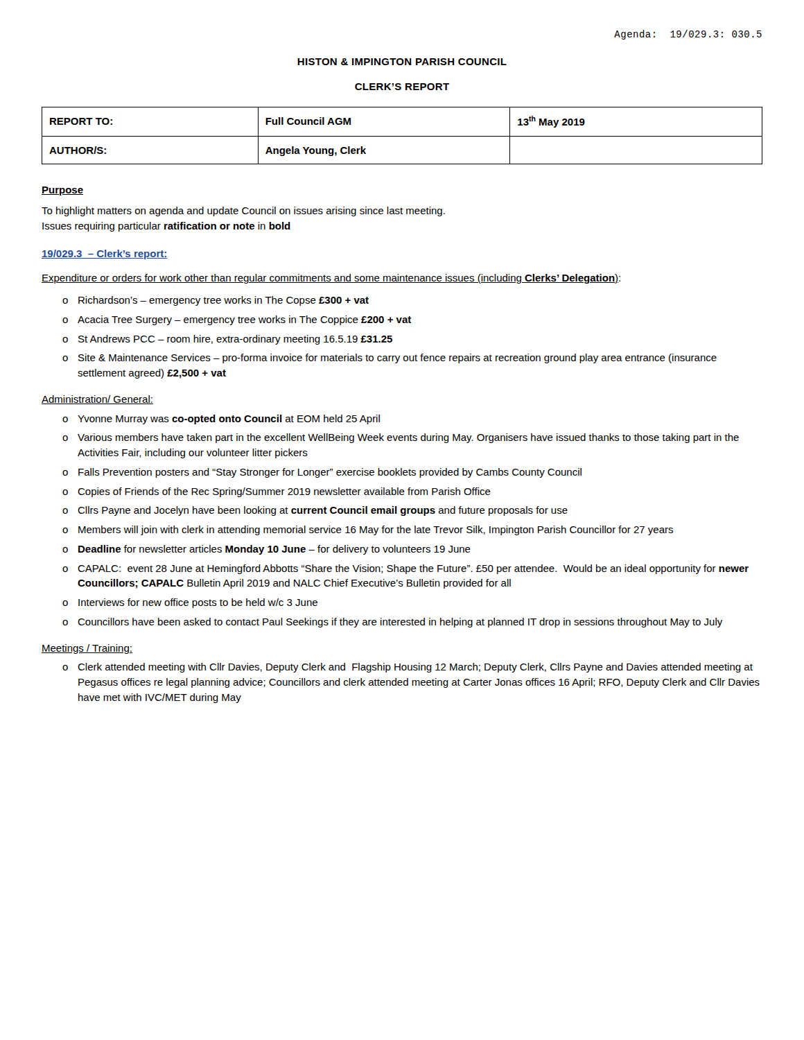Agenda: 19/029.3: 030.5
HISTON & IMPINGTON PARISH COUNCIL
CLERK’S REPORT
| REPORT TO: | Full Council AGM | 13 th May 2019 |
| AUTHOR/S: | Angela Young, Clerk | |
Purpose
To highlight matters on agenda and update Council on issues arising since last meeting.
Issues requiring particular ratification or note in bold
19/029.3 – Clerk’s report:
Expenditure or orders for work other than regular commitments and some maintenance issues (including Clerks’ Delegation):
Richardson’s – emergency tree works in The Copse £300 + vat
Acacia Tree Surgery – emergency tree works in The Coppice £200 + vat
St Andrews PCC – room hire, extra-ordinary meeting 16.5.19 £31.25
Site & Maintenance Services – pro-forma invoice for materials to carry out fence repairs at recreation ground play area entrance (insurance settlement agreed) £2,500 + vat
Administration/ General:
Yvonne Murray was co-opted onto Council at EOM held 25 April
Various members have taken part in the excellent WellBeing Week events during May. Organisers have issued thanks to those taking part in the Activities Fair, including our volunteer litter pickers
Falls Prevention posters and “Stay Stronger for Longer” exercise booklets provided by Cambs County Council
Copies of Friends of the Rec Spring/Summer 2019 newsletter available from Parish Office
Cllrs Payne and Jocelyn have been looking at current Council email groups and future proposals for use
Members will join with clerk in attending memorial service 16 May for the late Trevor Silk, Impington Parish Councillor for 27 years
Deadline for newsletter articles Monday 10 June – for delivery to volunteers 19 June
CAPALC: event 28 June at Hemingford Abbotts “Share the Vision; Shape the Future”. £50 per attendee. Would be an ideal opportunity for newer Councillors; CAPALC Bulletin April 2019 and NALC Chief Executive’s Bulletin provided for all
Interviews for new office posts to be held w/c 3 June
Councillors have been asked to contact Paul Seekings if they are interested in helping at planned IT drop in sessions throughout May to July
Meetings / Training:
Clerk attended meeting with Cllr Davies, Deputy Clerk and Flagship Housing 12 March; Deputy Clerk, Cllrs Payne and Davies attended meeting at Pegasus offices re legal planning advice; Councillors and clerk attended meeting at Carter Jonas offices 16 April; RFO, Deputy Clerk and Cllr Davies have met with IVC/MET during May